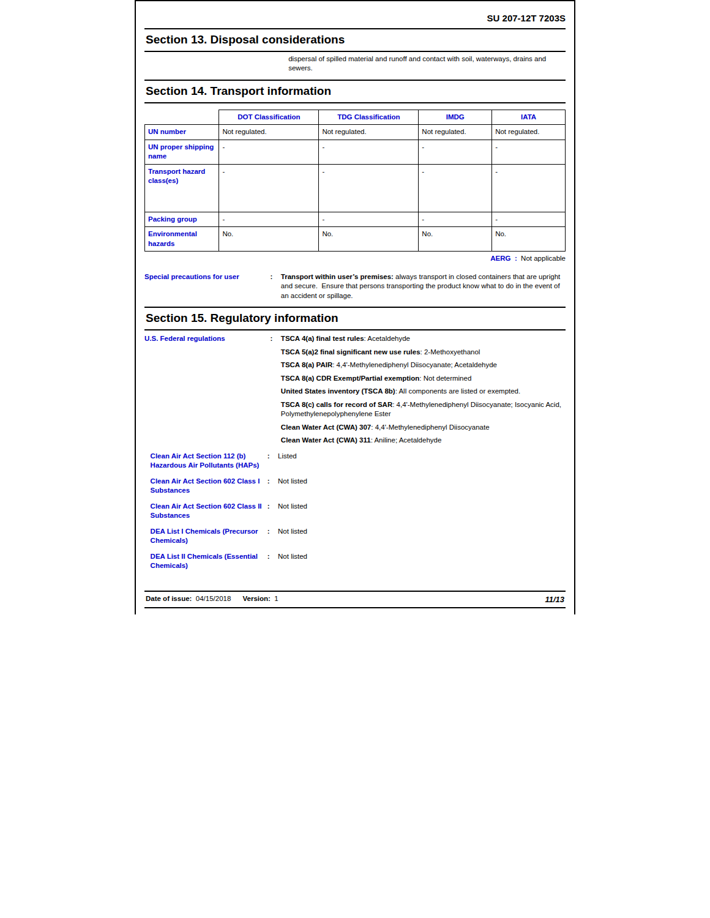SU 207-12T 7203S
Section 13. Disposal considerations
dispersal of spilled material and runoff and contact with soil, waterways, drains and sewers.
Section 14. Transport information
| | DOT Classification | TDG Classification | IMDG | IATA |
| --- | --- | --- | --- | --- |
| UN number | Not regulated. | Not regulated. | Not regulated. | Not regulated. |
| UN proper shipping name | - | - | - | - |
| Transport hazard class(es) | - | - | - | - |
| Packing group | - | - | - | - |
| Environmental hazards | No. | No. | No. | No. |
AERG : Not applicable
Special precautions for user
:
Transport within user’s premises: always transport in closed containers that are upright and secure. Ensure that persons transporting the product know what to do in the event of an accident or spillage.
Section 15. Regulatory information
U.S. Federal regulations
:
TSCA 4(a) final test rules: Acetaldehyde
TSCA 5(a)2 final significant new use rules: 2-Methoxyethanol
TSCA 8(a) PAIR: 4,4'-Methylenediphenyl Diisocyanate; Acetaldehyde
TSCA 8(a) CDR Exempt/Partial exemption: Not determined
United States inventory (TSCA 8b): All components are listed or exempted.
TSCA 8(c) calls for record of SAR: 4,4'-Methylenediphenyl Diisocyanate; Isocyanic Acid, Polymethylenepolyphenylene Ester
Clean Water Act (CWA) 307: 4,4'-Methylenediphenyl Diisocyanate
Clean Water Act (CWA) 311: Aniline; Acetaldehyde
Clean Air Act Section 112 (b) Hazardous Air Pollutants (HAPs)
:
Listed
Clean Air Act Section 602 Class I Substances
:
Not listed
Clean Air Act Section 602 Class II Substances
:
Not listed
DEA List I Chemicals (Precursor Chemicals)
:
Not listed
DEA List II Chemicals (Essential Chemicals)
:
Not listed
Date of issue: 04/15/2018 Version: 1
11/13